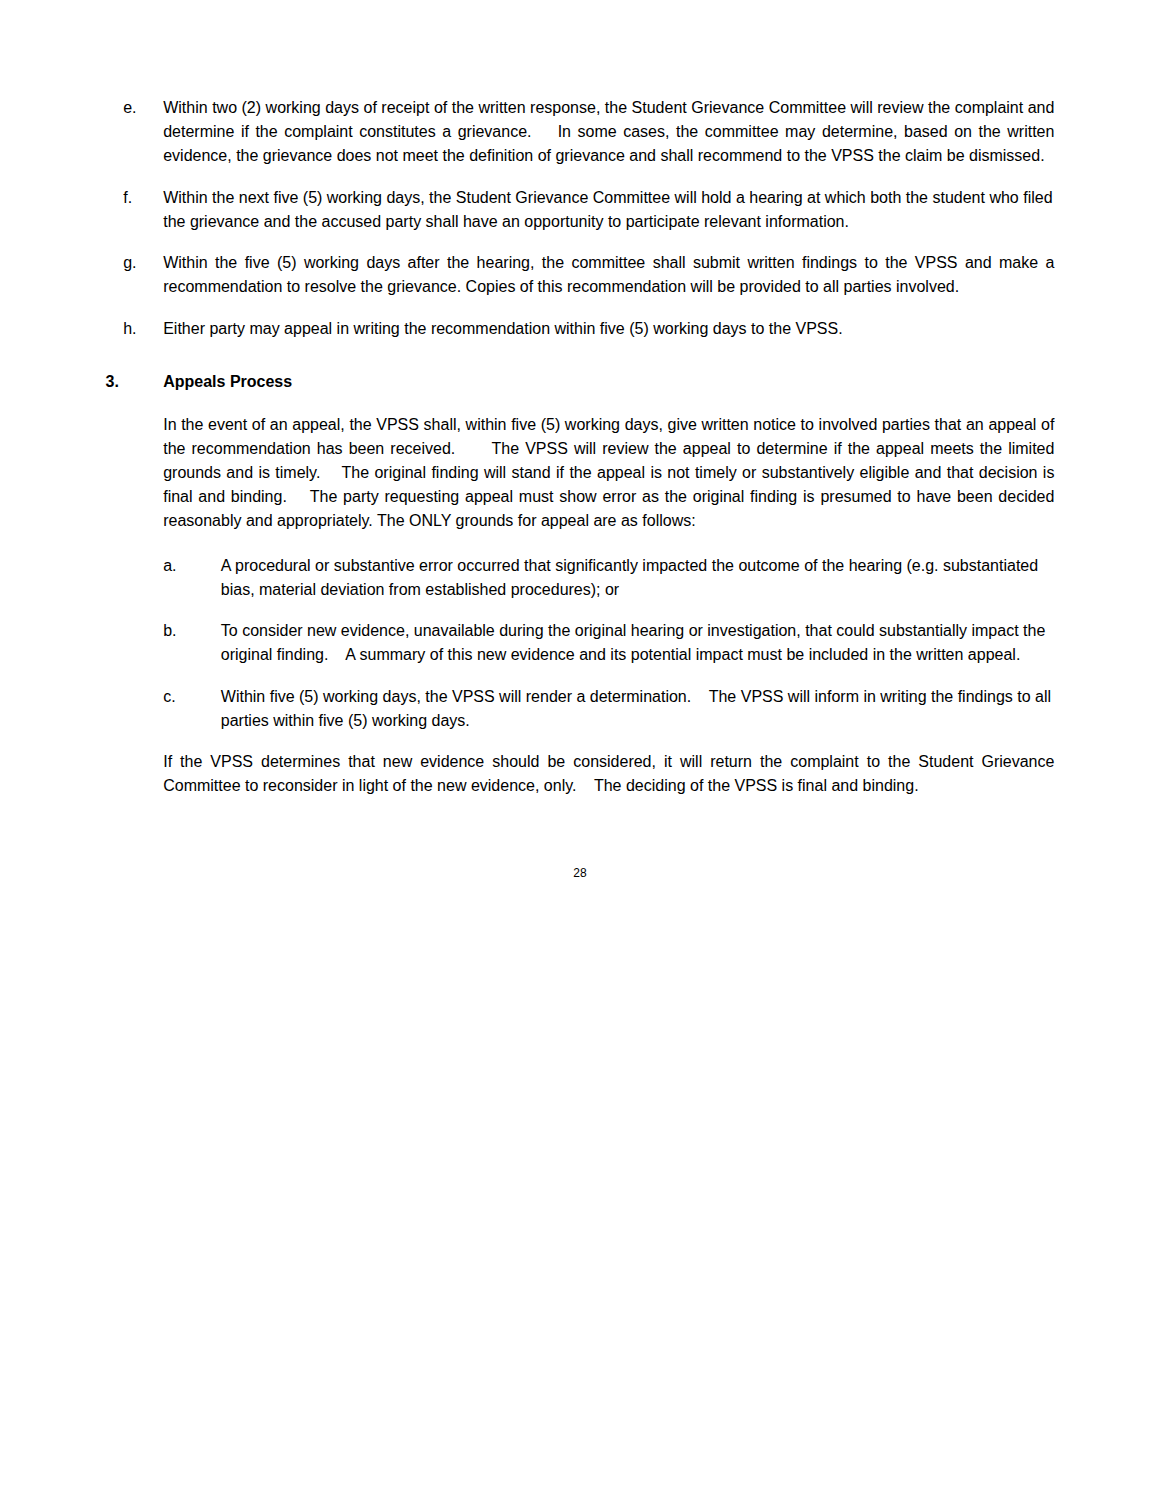e.
Within two (2) working days of receipt of the written response, the Student Grievance Committee will review the complaint and determine if the complaint constitutes a grievance. In some cases, the committee may determine, based on the written evidence, the grievance does not meet the definition of grievance and shall recommend to the VPSS the claim be dismissed.
f.
Within the next five (5) working days, the Student Grievance Committee will hold a hearing at which both the student who filed the grievance and the accused party shall have an opportunity to participate relevant information.
g.
Within the five (5) working days after the hearing, the committee shall submit written findings to the VPSS and make a recommendation to resolve the grievance. Copies of this recommendation will be provided to all parties involved.
h.
Either party may appeal in writing the recommendation within five (5) working days to the VPSS.
3.
Appeals Process
In the event of an appeal, the VPSS shall, within five (5) working days, give written notice to involved parties that an appeal of the recommendation has been received. The VPSS will review the appeal to determine if the appeal meets the limited grounds and is timely. The original finding will stand if the appeal is not timely or substantively eligible and that decision is final and binding. The party requesting appeal must show error as the original finding is presumed to have been decided reasonably and appropriately. The ONLY grounds for appeal are as follows:
a.
A procedural or substantive error occurred that significantly impacted the outcome of the hearing (e.g. substantiated bias, material deviation from established procedures); or
b.
To consider new evidence, unavailable during the original hearing or investigation, that could substantially impact the original finding. A summary of this new evidence and its potential impact must be included in the written appeal.
c.
Within five (5) working days, the VPSS will render a determination. The VPSS will inform in writing the findings to all parties within five (5) working days.
If the VPSS determines that new evidence should be considered, it will return the complaint to the Student Grievance Committee to reconsider in light of the new evidence, only. The deciding of the VPSS is final and binding.
28